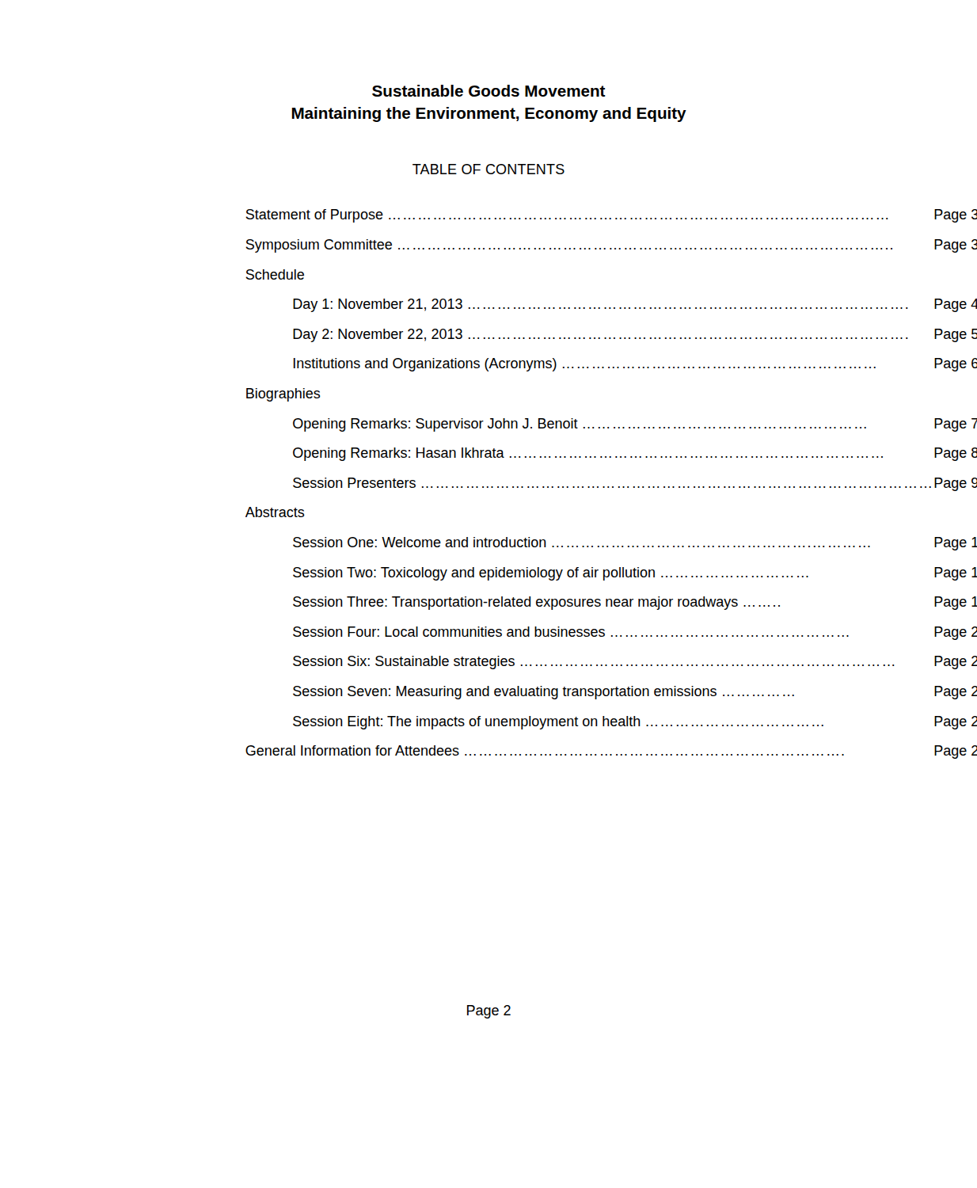Sustainable Goods Movement Maintaining the Environment, Economy and Equity
TABLE OF CONTENTS
| Statement of Purpose …………………………………………………………………………….………… | Page 3 |
| Symposium Committee …………………………………………………………………………….……….. | Page 3 |
| Schedule | |
| Day 1: November 21, 2013 ……………………………………………………………………………. | Page 4 |
| Day 2: November 22, 2013 ……………………………………………………………………………. | Page 5 |
| Institutions and Organizations (Acronyms) ……………………………………………………… | Page 6 |
| Biographies | |
| Opening Remarks: Supervisor John J. Benoit ………………………………………………… | Page 7 |
| Opening Remarks: Hasan Ikhrata ………………………………………………………………… | Page 8 |
| Session Presenters ………………………………………………………………………………………… | Page 9 |
| Abstracts | |
| Session One: Welcome and introduction …………………………………………….………… | Page 16 |
| Session Two: Toxicology and epidemiology of air pollution ………………………… | Page 16 |
| Session Three: Transportation-related exposures near major roadways …….. | Page 18 |
| Session Four: Local communities and businesses ………………………………………… | Page 20 |
| Session Six: Sustainable strategies ………………………………………………………………… | Page 22 |
| Session Seven: Measuring and evaluating transportation emissions …………… | Page 24 |
| Session Eight: The impacts of unemployment on health ……………………………… | Page 26 |
| General Information for Attendees …………………………………………………………………. | Page 27 |
Page 2